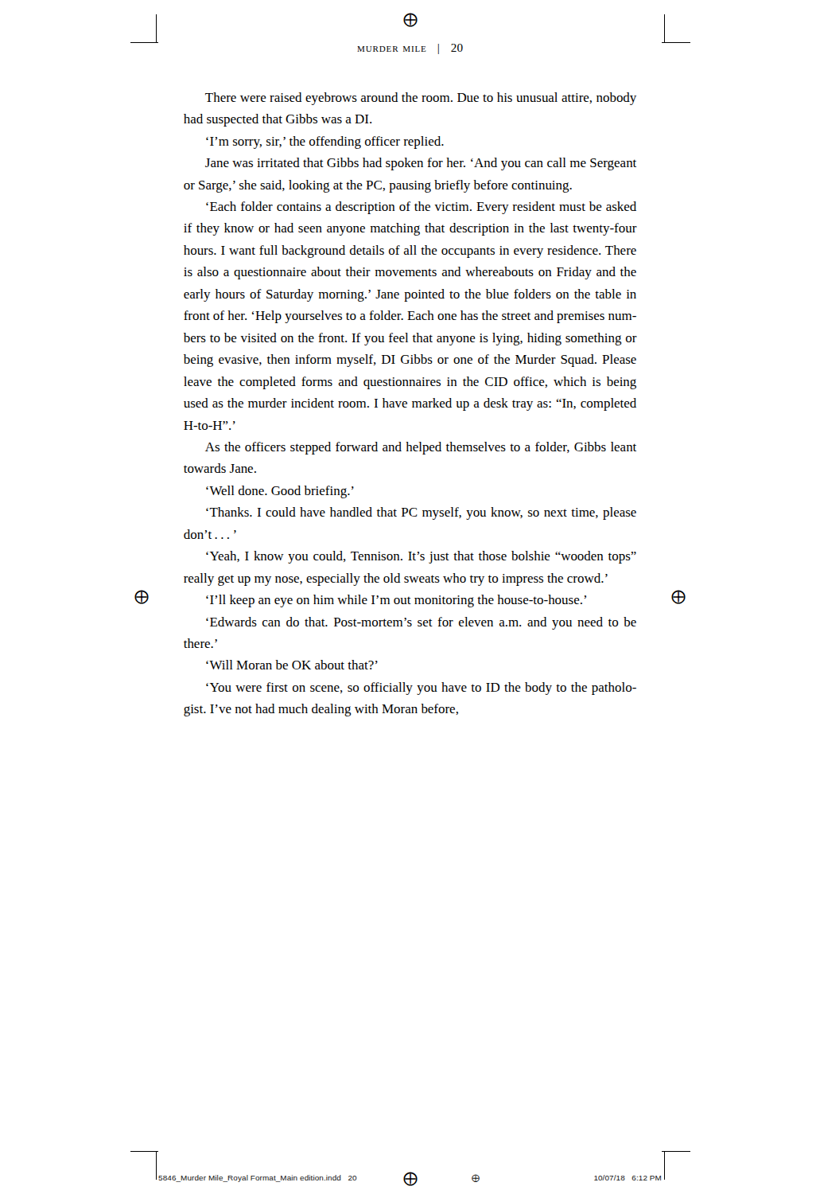⨁ ⨁ ⨁ ⨁
murder mile | 20
There were raised eyebrows around the room. Due to his unusual attire, nobody had suspected that Gibbs was a DI.
‘I’m sorry, sir,’ the offending officer replied.
Jane was irritated that Gibbs had spoken for her. ‘And you can call me Sergeant or Sarge,’ she said, looking at the PC, pausing briefly before continuing.
‘Each folder contains a description of the victim. Every resident must be asked if they know or had seen anyone matching that description in the last twenty-four hours. I want full background details of all the occupants in every residence. There is also a questionnaire about their movements and whereabouts on Friday and the early hours of Saturday morning.’ Jane pointed to the blue folders on the table in front of her. ‘Help yourselves to a folder. Each one has the street and premises numbers to be visited on the front. If you feel that anyone is lying, hiding something or being evasive, then inform myself, DI Gibbs or one of the Murder Squad. Please leave the completed forms and questionnaires in the CID office, which is being used as the murder incident room. I have marked up a desk tray as: “In, completed H-to-H”.’
As the officers stepped forward and helped themselves to a folder, Gibbs leant towards Jane.
‘Well done. Good briefing.’
‘Thanks. I could have handled that PC myself, you know, so next time, please don’t . . . ’
‘Yeah, I know you could, Tennison. It’s just that those bolshie “wooden tops” really get up my nose, especially the old sweats who try to impress the crowd.’
‘I’ll keep an eye on him while I’m out monitoring the house-to-house.’
‘Edwards can do that. Post-mortem’s set for eleven a.m. and you need to be there.’
‘Will Moran be OK about that?’
‘You were first on scene, so officially you have to ID the body to the pathologist. I’ve not had much dealing with Moran before,
5846_Murder Mile_Royal Format_Main edition.indd 20 ⨁ 10/07/18 6:12 PM